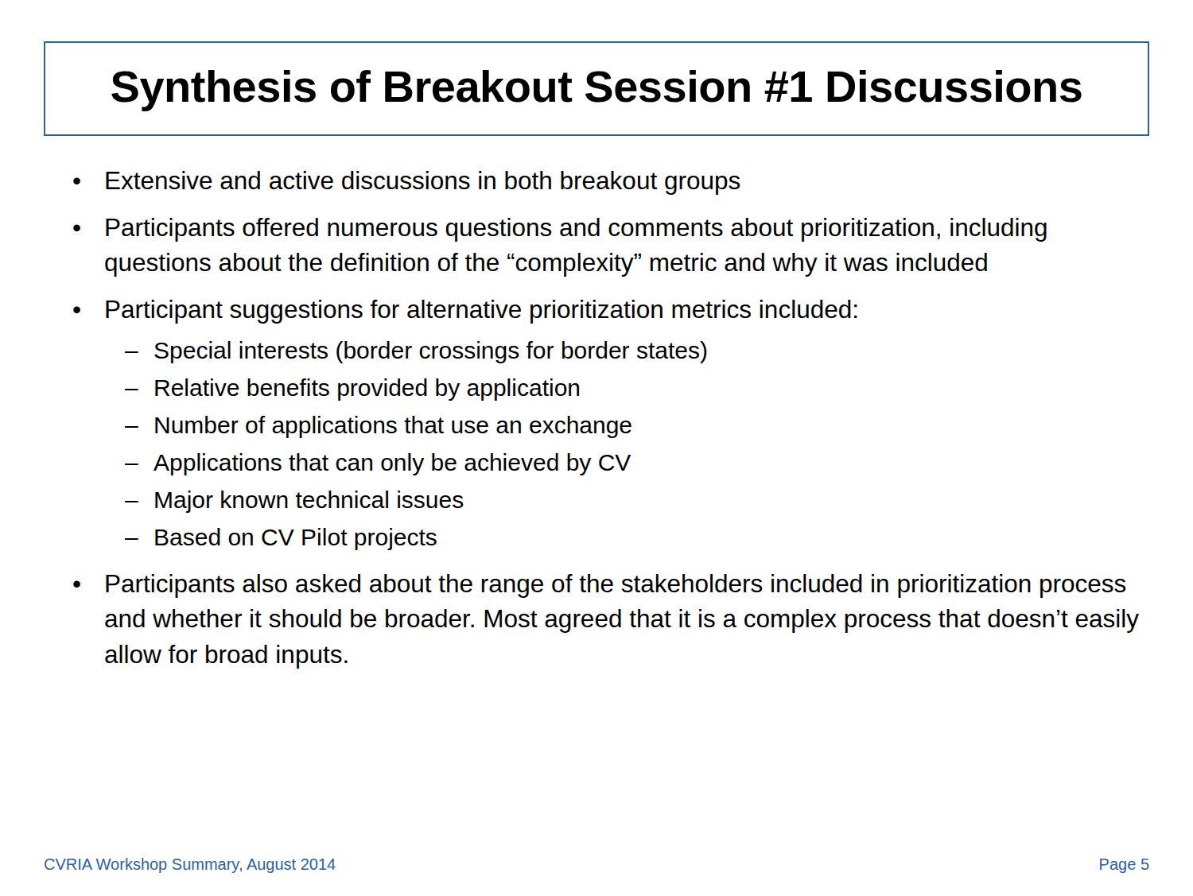Synthesis of Breakout Session #1 Discussions
Extensive and active discussions in both breakout groups
Participants offered numerous questions and comments about prioritization, including questions about the definition of the “complexity” metric and why it was included
Participant suggestions for alternative prioritization metrics included:
Special interests (border crossings for border states)
Relative benefits provided by application
Number of applications that use an exchange
Applications that can only be achieved by CV
Major known technical issues
Based on CV Pilot projects
Participants also asked about the range of the stakeholders included in prioritization process and whether it should be broader. Most agreed that it is a complex process that doesn’t easily allow for broad inputs.
CVRIA Workshop Summary, August 2014 Page 5